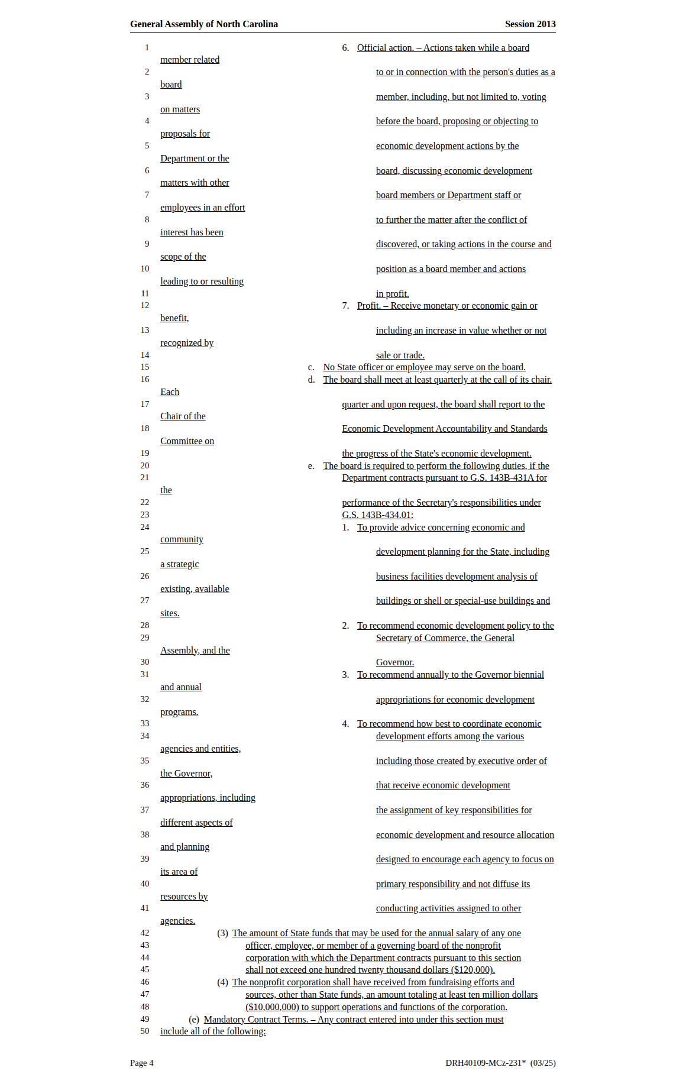General Assembly of North Carolina
Session 2013
6. Official action. – Actions taken while a board member related
to or in connection with the person's duties as a board
member, including, but not limited to, voting on matters
before the board, proposing or objecting to proposals for
economic development actions by the Department or the
board, discussing economic development matters with other
board members or Department staff or employees in an effort
to further the matter after the conflict of interest has been
discovered, or taking actions in the course and scope of the
position as a board member and actions leading to or resulting
in profit.
7. Profit. – Receive monetary or economic gain or benefit,
including an increase in value whether or not recognized by
sale or trade.
c. No State officer or employee may serve on the board.
d. The board shall meet at least quarterly at the call of its chair. Each
quarter and upon request, the board shall report to the Chair of the
Economic Development Accountability and Standards Committee on
the progress of the State's economic development.
e. The board is required to perform the following duties, if the
Department contracts pursuant to G.S. 143B-431A for the
performance of the Secretary's responsibilities under
G.S. 143B-434.01:
1. To provide advice concerning economic and community
development planning for the State, including a strategic
business facilities development analysis of existing, available
buildings or shell or special-use buildings and sites.
2. To recommend economic development policy to the
Secretary of Commerce, the General Assembly, and the
Governor.
3. To recommend annually to the Governor biennial and annual
appropriations for economic development programs.
4. To recommend how best to coordinate economic
development efforts among the various agencies and entities,
including those created by executive order of the Governor,
that receive economic development appropriations, including
the assignment of key responsibilities for different aspects of
economic development and resource allocation and planning
designed to encourage each agency to focus on its area of
primary responsibility and not diffuse its resources by
conducting activities assigned to other agencies.
(3) The amount of State funds that may be used for the annual salary of any one
officer, employee, or member of a governing board of the nonprofit
corporation with which the Department contracts pursuant to this section
shall not exceed one hundred twenty thousand dollars ($120,000).
(4) The nonprofit corporation shall have received from fundraising efforts and
sources, other than State funds, an amount totaling at least ten million dollars
($10,000,000) to support operations and functions of the corporation.
(e) Mandatory Contract Terms. – Any contract entered into under this section must
include all of the following:
Page 4
DRH40109-MCz-231* (03/25)